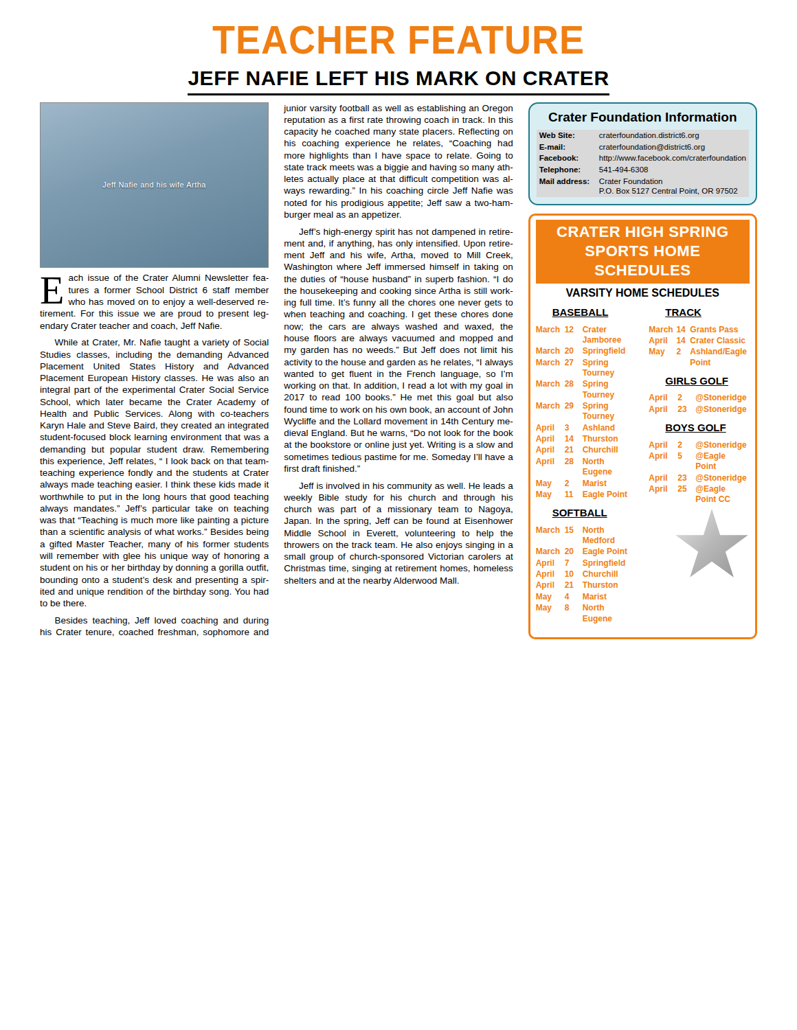Teacher Feature
Jeff Nafie Left His Mark on Crater
Jeff Nafie and his wife Artha
Each issue of the Crater Alumni Newsletter features a former School District 6 staff member who has moved on to enjoy a well-deserved retirement. For this issue we are proud to present legendary Crater teacher and coach, Jeff Nafie.
While at Crater, Mr. Nafie taught a variety of Social Studies classes, including the demanding Advanced Placement United States History and Advanced Placement European History classes. He was also an integral part of the experimental Crater Social Service School, which later became the Crater Academy of Health and Public Services. Along with co-teachers Karyn Hale and Steve Baird, they created an integrated student-focused block learning environment that was a demanding but popular student draw. Remembering this experience, Jeff relates, “ I look back on that team-teaching experience fondly and the students at Crater always made teaching easier. I think these kids made it worthwhile to put in the long hours that good teaching always mandates.” Jeff’s particular take on teaching was that “Teaching is much more like painting a picture than a scientific analysis of what works.” Besides being a gifted Master Teacher, many of his former students will remember with glee his unique way of honoring a student on his or her birthday by donning a gorilla outfit, bounding onto a student’s desk and presenting a spirited and unique rendition of the birthday song. You had to be there.
Besides teaching, Jeff loved coaching and during his Crater tenure, coached freshman, sophomore and junior varsity football as well as establishing an Oregon reputation as a first rate throwing coach in track. In this capacity he coached many state placers. Reflecting on his coaching experience he relates, “Coaching had more highlights than I have space to relate. Going to state track meets was a biggie and having so many athletes actually place at that difficult competition was always rewarding.” In his coaching circle Jeff Nafie was noted for his prodigious appetite; Jeff saw a two-hamburger meal as an appetizer.
Jeff’s high-energy spirit has not dampened in retirement and, if anything, has only intensified. Upon retirement Jeff and his wife, Artha, moved to Mill Creek, Washington where Jeff immersed himself in taking on the duties of “house husband” in superb fashion. “I do the housekeeping and cooking since Artha is still working full time. It’s funny all the chores one never gets to when teaching and coaching. I get these chores done now; the cars are always washed and waxed, the house floors are always vacuumed and mopped and my garden has no weeds.” But Jeff does not limit his activity to the house and garden as he relates, “I always wanted to get fluent in the French language, so I’m working on that. In addition, I read a lot with my goal in 2017 to read 100 books.” He met this goal but also found time to work on his own book, an account of John Wycliffe and the Lollard movement in 14th Century medieval England. But he warns, “Do not look for the book at the bookstore or online just yet. Writing is a slow and sometimes tedious pastime for me. Someday I’ll have a first draft finished.”
Jeff is involved in his community as well. He leads a weekly Bible study for his church and through his church was part of a missionary team to Nagoya, Japan. In the spring, Jeff can be found at Eisenhower Middle School in Everett, volunteering to help the throwers on the track team. He also enjoys singing in a small group of church-sponsored Victorian carolers at Christmas time, singing at retirement homes, homeless shelters and at the nearby Alderwood Mall.
Crater Foundation Information
| Web Site: | craterfoundation.district6.org |
| E-mail: | craterfoundation@district6.org |
| Facebook: | http://www.facebook.com/craterfoundation |
| Telephone: | 541-494-6308 |
| Mail address: | Crater Foundation P.O. Box 5127 Central Point, OR 97502 |
Crater High Spring Sports Home Schedules
Varsity Home Schedules
Baseball
| March | 12 | Crater Jamboree |
| March | 20 | Springfield |
| March | 27 | Spring Tourney |
| March | 28 | Spring Tourney |
| March | 29 | Spring Tourney |
| April | 3 | Ashland |
| April | 14 | Thurston |
| April | 21 | Churchill |
| April | 28 | North Eugene |
| May | 2 | Marist |
| May | 11 | Eagle Point |
Softball
| March | 15 | North Medford |
| March | 20 | Eagle Point |
| April | 7 | Springfield |
| April | 10 | Churchill |
| April | 21 | Thurston |
| May | 4 | Marist |
| May | 8 | North Eugene |
Track
| March | 14 | Grants Pass |
| April | 14 | Crater Classic |
| May | 2 | Ashland/Eagle Point |
Girls Golf
| April | 2 | @Stoneridge |
| April | 23 | @Stoneridge |
Boys Golf
| April | 2 | @Stoneridge |
| April | 5 | @Eagle Point |
| April | 23 | @Stoneridge |
| April | 25 | @Eagle Point CC |